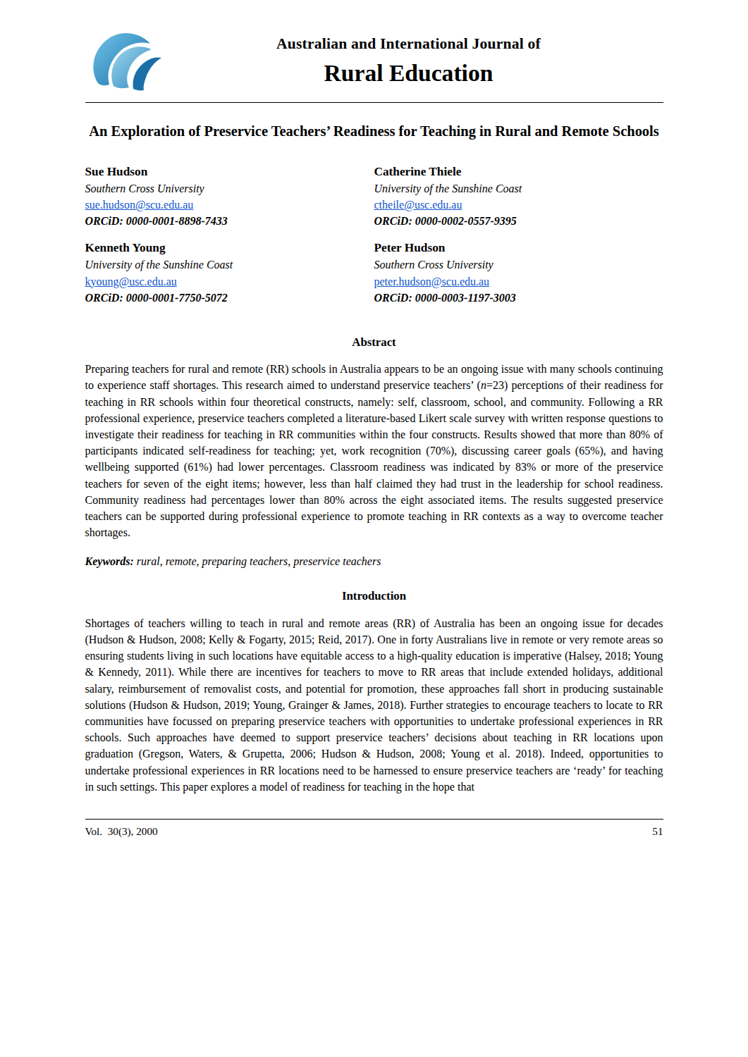Australian and International Journal of
Rural Education
An Exploration of Preservice Teachers’ Readiness for Teaching in Rural and Remote Schools
Sue Hudson
Southern Cross University
sue.hudson@scu.edu.au
ORCiD: 0000-0001-8898-7433
Catherine Thiele
University of the Sunshine Coast
ctheile@usc.edu.au
ORCiD: 0000-0002-0557-9395
Kenneth Young
University of the Sunshine Coast
kyoung@usc.edu.au
ORCiD: 0000-0001-7750-5072
Peter Hudson
Southern Cross University
peter.hudson@scu.edu.au
ORCiD: 0000-0003-1197-3003
Abstract
Preparing teachers for rural and remote (RR) schools in Australia appears to be an ongoing issue with many schools continuing to experience staff shortages. This research aimed to understand preservice teachers’ (n=23) perceptions of their readiness for teaching in RR schools within four theoretical constructs, namely: self, classroom, school, and community. Following a RR professional experience, preservice teachers completed a literature-based Likert scale survey with written response questions to investigate their readiness for teaching in RR communities within the four constructs. Results showed that more than 80% of participants indicated self-readiness for teaching; yet, work recognition (70%), discussing career goals (65%), and having wellbeing supported (61%) had lower percentages. Classroom readiness was indicated by 83% or more of the preservice teachers for seven of the eight items; however, less than half claimed they had trust in the leadership for school readiness. Community readiness had percentages lower than 80% across the eight associated items. The results suggested preservice teachers can be supported during professional experience to promote teaching in RR contexts as a way to overcome teacher shortages.
Keywords: rural, remote, preparing teachers, preservice teachers
Introduction
Shortages of teachers willing to teach in rural and remote areas (RR) of Australia has been an ongoing issue for decades (Hudson & Hudson, 2008; Kelly & Fogarty, 2015; Reid, 2017). One in forty Australians live in remote or very remote areas so ensuring students living in such locations have equitable access to a high-quality education is imperative (Halsey, 2018; Young & Kennedy, 2011). While there are incentives for teachers to move to RR areas that include extended holidays, additional salary, reimbursement of removalist costs, and potential for promotion, these approaches fall short in producing sustainable solutions (Hudson & Hudson, 2019; Young, Grainger & James, 2018). Further strategies to encourage teachers to locate to RR communities have focussed on preparing preservice teachers with opportunities to undertake professional experiences in RR schools. Such approaches have deemed to support preservice teachers’ decisions about teaching in RR locations upon graduation (Gregson, Waters, & Grupetta, 2006; Hudson & Hudson, 2008; Young et al. 2018). Indeed, opportunities to undertake professional experiences in RR locations need to be harnessed to ensure preservice teachers are ‘ready’ for teaching in such settings. This paper explores a model of readiness for teaching in the hope that
Vol. 30(3), 2000
51